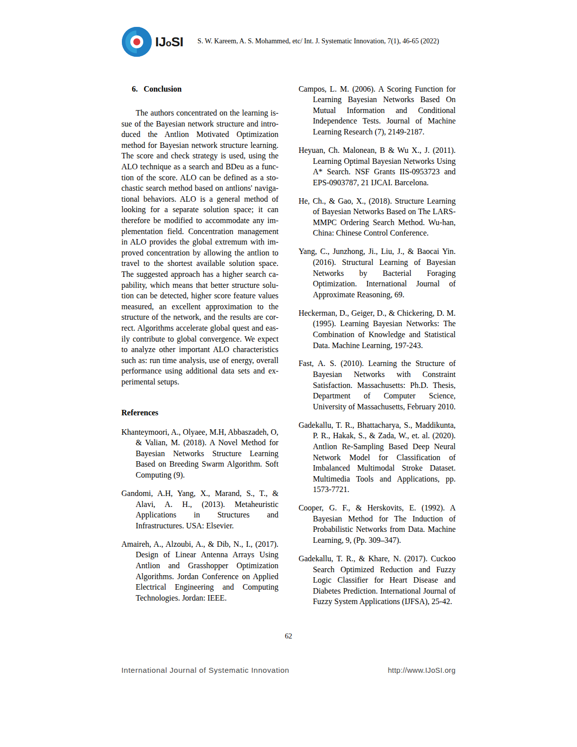IJo SI
S. W. Kareem, A. S. Mohammed, etc/ Int. J. Systematic Innovation, 7(1), 46-65 (2022)
6. Conclusion
The authors concentrated on the learning issue of the Bayesian network structure and introduced the Antlion Motivated Optimization method for Bayesian network structure learning. The score and check strategy is used, using the ALO technique as a search and BDeu as a function of the score. ALO can be defined as a stochastic search method based on antlions' navigational behaviors. ALO is a general method of looking for a separate solution space; it can therefore be modified to accommodate any implementation field. Concentration management in ALO provides the global extremum with improved concentration by allowing the antlion to travel to the shortest available solution space. The suggested approach has a higher search capability, which means that better structure solution can be detected, higher score feature values measured, an excellent approximation to the structure of the network, and the results are correct. Algorithms accelerate global quest and easily contribute to global convergence. We expect to analyze other important ALO characteristics such as: run time analysis, use of energy, overall performance using additional data sets and experimental setups.
References
Khanteymoori, A., Olyaee, M.H, Abbaszadeh, O, & Valian, M. (2018). A Novel Method for Bayesian Networks Structure Learning Based on Breeding Swarm Algorithm. Soft Computing (9).
Gandomi, A.H, Yang, X., Marand, S., T., & Alavi, A. H., (2013). Metaheuristic Applications in Structures and Infrastructures. USA: Elsevier.
Amaireh, A., Alzoubi, A., & Dib, N., I., (2017). Design of Linear Antenna Arrays Using Antlion and Grasshopper Optimization Algorithms. Jordan Conference on Applied Electrical Engineering and Computing Technologies. Jordan: IEEE.
Campos, L. M. (2006). A Scoring Function for Learning Bayesian Networks Based On Mutual Information and Conditional Independence Tests. Journal of Machine Learning Research (7), 2149-2187.
Heyuan, Ch. Malonean, B & Wu X., J. (2011). Learning Optimal Bayesian Networks Using A* Search. NSF Grants IIS-0953723 and EPS-0903787, 21 IJCAI. Barcelona.
He, Ch., & Gao, X., (2018). Structure Learning of Bayesian Networks Based on The LARS-MMPC Ordering Search Method. Wu-han, China: Chinese Control Conference.
Yang, C., Junzhong, Ji., Liu, J., & Baocai Yin. (2016). Structural Learning of Bayesian Networks by Bacterial Foraging Optimization. International Journal of Approximate Reasoning, 69.
Heckerman, D., Geiger, D., & Chickering, D. M. (1995). Learning Bayesian Networks: The Combination of Knowledge and Statistical Data. Machine Learning, 197-243.
Fast, A. S. (2010). Learning the Structure of Bayesian Networks with Constraint Satisfaction. Massachusetts: Ph.D. Thesis, Department of Computer Science, University of Massachusetts, February 2010.
Gadekallu, T. R., Bhattacharya, S., Maddikunta, P. R., Hakak, S., & Zada, W., et. al. (2020). Antlion Re-Sampling Based Deep Neural Network Model for Classification of Imbalanced Multimodal Stroke Dataset. Multimedia Tools and Applications, pp. 1573-7721.
Cooper, G. F., & Herskovits, E. (1992). A Bayesian Method for The Induction of Probabilistic Networks from Data. Machine Learning, 9, (Pp. 309–347).
Gadekallu, T. R., & Khare, N. (2017). Cuckoo Search Optimized Reduction and Fuzzy Logic Classifier for Heart Disease and Diabetes Prediction. International Journal of Fuzzy System Applications (IJFSA), 25-42.
62
International Journal of Systematic Innovation
http://www.IJoSI.org